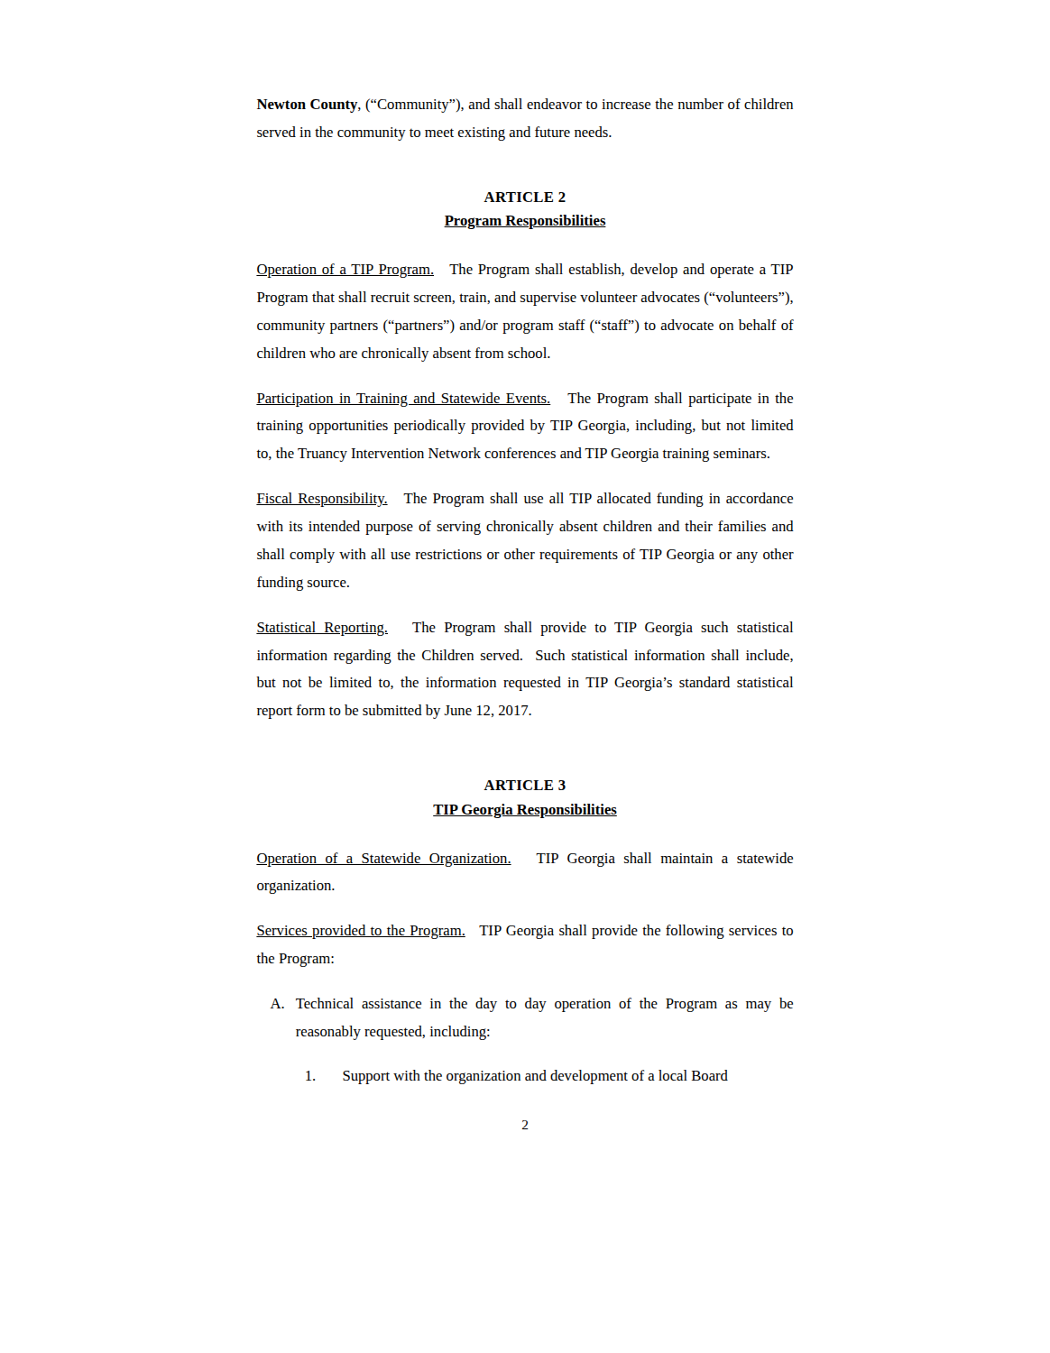Newton County, (“Community”), and shall endeavor to increase the number of children served in the community to meet existing and future needs.
ARTICLE 2 Program Responsibilities
Operation of a TIP Program. The Program shall establish, develop and operate a TIP Program that shall recruit screen, train, and supervise volunteer advocates (“volunteers”), community partners (“partners”) and/or program staff (“staff”) to advocate on behalf of children who are chronically absent from school.
Participation in Training and Statewide Events. The Program shall participate in the training opportunities periodically provided by TIP Georgia, including, but not limited to, the Truancy Intervention Network conferences and TIP Georgia training seminars.
Fiscal Responsibility. The Program shall use all TIP allocated funding in accordance with its intended purpose of serving chronically absent children and their families and shall comply with all use restrictions or other requirements of TIP Georgia or any other funding source.
Statistical Reporting. The Program shall provide to TIP Georgia such statistical information regarding the Children served. Such statistical information shall include, but not be limited to, the information requested in TIP Georgia’s standard statistical report form to be submitted by June 12, 2017.
ARTICLE 3 TIP Georgia Responsibilities
Operation of a Statewide Organization. TIP Georgia shall maintain a statewide organization.
Services provided to the Program. TIP Georgia shall provide the following services to the Program:
A. Technical assistance in the day to day operation of the Program as may be reasonably requested, including:
1. Support with the organization and development of a local Board
2